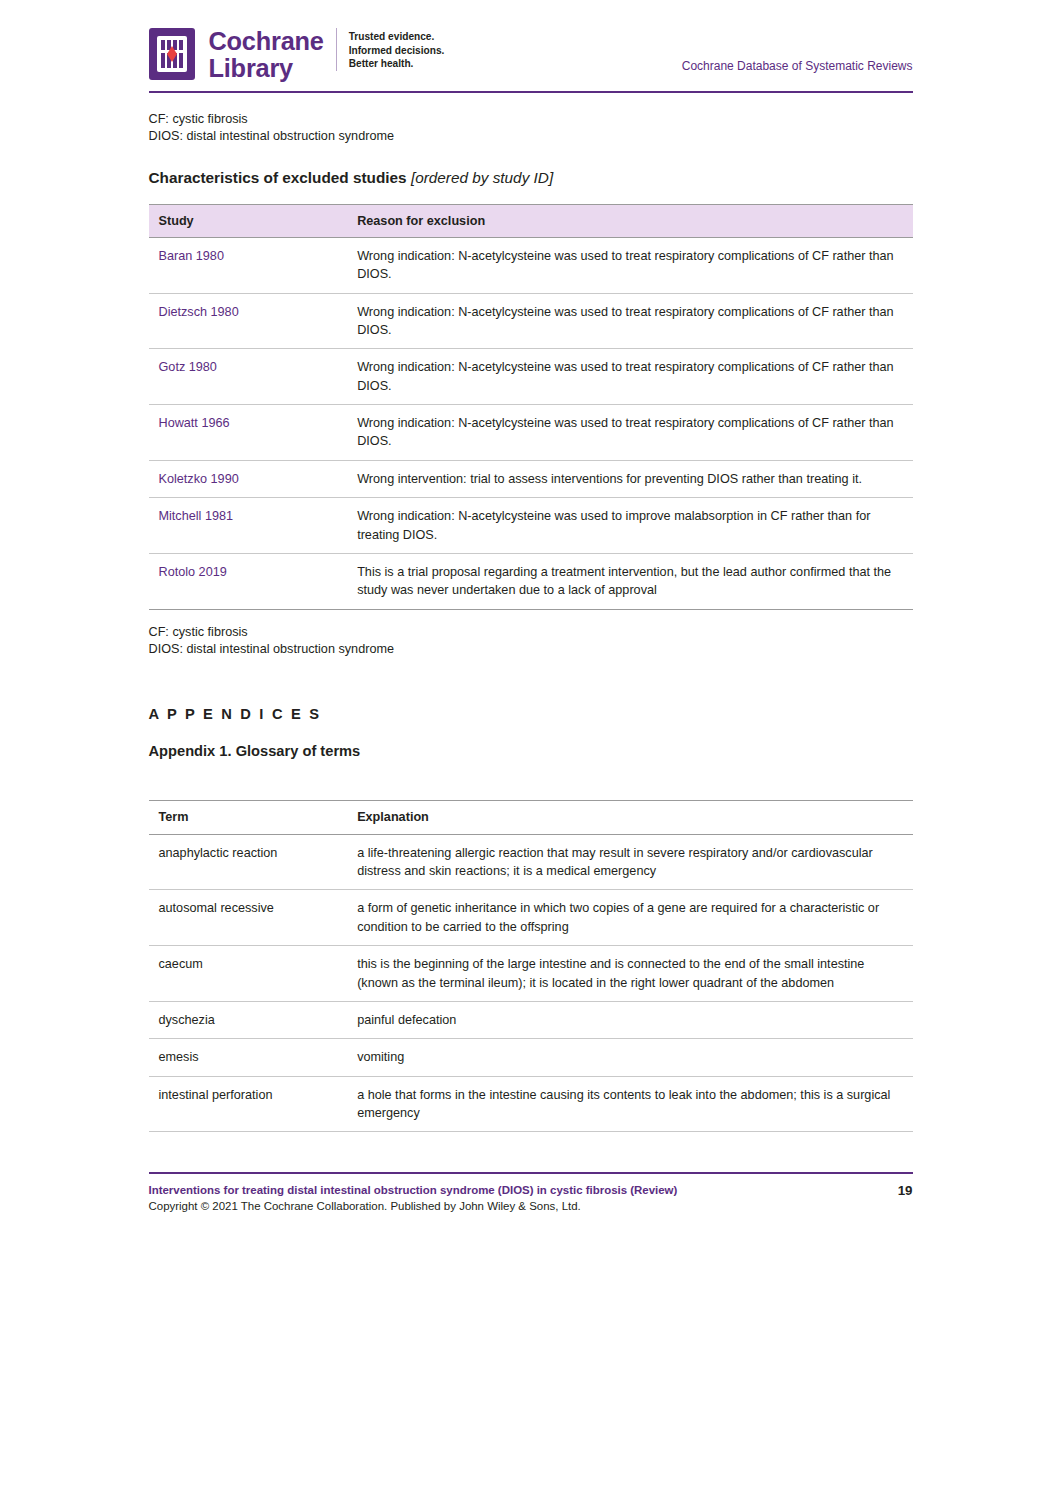Cochrane
Library
Trusted evidence.
Informed decisions.
Better health.
Cochrane Database of Systematic Reviews
CF: cystic fibrosis
DIOS: distal intestinal obstruction syndrome
Characteristics of excluded studies [ordered by study ID]
| Study | Reason for exclusion |
| --- | --- |
| Baran 1980 | Wrong indication: N-acetylcysteine was used to treat respiratory complications of CF rather than DIOS. |
| Dietzsch 1980 | Wrong indication: N-acetylcysteine was used to treat respiratory complications of CF rather than DIOS. |
| Gotz 1980 | Wrong indication: N-acetylcysteine was used to treat respiratory complications of CF rather than DIOS. |
| Howatt 1966 | Wrong indication: N-acetylcysteine was used to treat respiratory complications of CF rather than DIOS. |
| Koletzko 1990 | Wrong intervention: trial to assess interventions for preventing DIOS rather than treating it. |
| Mitchell 1981 | Wrong indication: N-acetylcysteine was used to improve malabsorption in CF rather than for treating DIOS. |
| Rotolo 2019 | This is a trial proposal regarding a treatment intervention, but the lead author confirmed that the study was never undertaken due to a lack of approval |
CF: cystic fibrosis
DIOS: distal intestinal obstruction syndrome
A P P E N D I C E S
Appendix 1. Glossary of terms
| Term | Explanation |
| --- | --- |
| anaphylactic reaction | a life-threatening allergic reaction that may result in severe respiratory and/or cardiovascular distress and skin reactions; it is a medical emergency |
| autosomal recessive | a form of genetic inheritance in which two copies of a gene are required for a characteristic or condition to be carried to the offspring |
| caecum | this is the beginning of the large intestine and is connected to the end of the small intestine (known as the terminal ileum); it is located in the right lower quadrant of the abdomen |
| dyschezia | painful defecation |
| emesis | vomiting |
| intestinal perforation | a hole that forms in the intestine causing its contents to leak into the abdomen; this is a surgical emergency |
Interventions for treating distal intestinal obstruction syndrome (DIOS) in cystic fibrosis (Review)
Copyright © 2021 The Cochrane Collaboration. Published by John Wiley & Sons, Ltd.
19